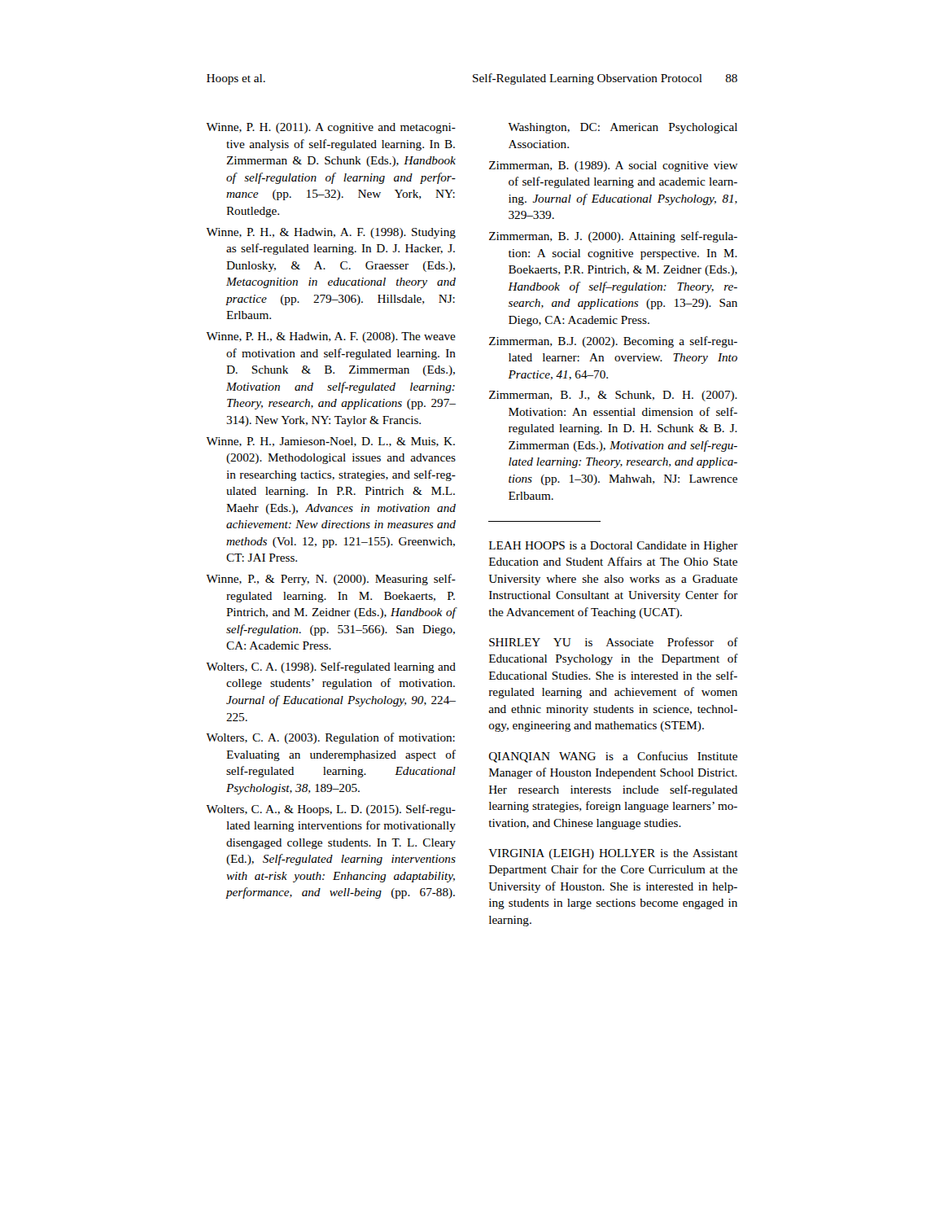Hoops et al.
Self-Regulated Learning Observation Protocol 88
Winne, P. H. (2011). A cognitive and metacognitive analysis of self-regulated learning. In B. Zimmerman & D. Schunk (Eds.), Handbook of self-regulation of learning and performance (pp. 15–32). New York, NY: Routledge.
Winne, P. H., & Hadwin, A. F. (1998). Studying as self-regulated learning. In D. J. Hacker, J. Dunlosky, & A. C. Graesser (Eds.), Metacognition in educational theory and practice (pp. 279–306). Hillsdale, NJ: Erlbaum.
Winne, P. H., & Hadwin, A. F. (2008). The weave of motivation and self-regulated learning. In D. Schunk & B. Zimmerman (Eds.), Motivation and self-regulated learning: Theory, research, and applications (pp. 297–314). New York, NY: Taylor & Francis.
Winne, P. H., Jamieson-Noel, D. L., & Muis, K. (2002). Methodological issues and advances in researching tactics, strategies, and self-regulated learning. In P.R. Pintrich & M.L. Maehr (Eds.), Advances in motivation and achievement: New directions in measures and methods (Vol. 12, pp. 121–155). Greenwich, CT: JAI Press.
Winne, P., & Perry, N. (2000). Measuring self-regulated learning. In M. Boekaerts, P. Pintrich, and M. Zeidner (Eds.), Handbook of self-regulation. (pp. 531–566). San Diego, CA: Academic Press.
Wolters, C. A. (1998). Self-regulated learning and college students’ regulation of motivation. Journal of Educational Psychology, 90, 224–225.
Wolters, C. A. (2003). Regulation of motivation: Evaluating an underemphasized aspect of self-regulated learning. Educational Psychologist, 38, 189–205.
Wolters, C. A., & Hoops, L. D. (2015). Self-regulated learning interventions for motivationally disengaged college students. In T. L. Cleary (Ed.), Self-regulated learning interventions with at-risk youth: Enhancing adaptability, performance, and well-being (pp. 67-88). Washington, DC: American Psychological Association.
Zimmerman, B. (1989). A social cognitive view of self-regulated learning and academic learning. Journal of Educational Psychology, 81, 329–339.
Zimmerman, B. J. (2000). Attaining self-regulation: A social cognitive perspective. In M. Boekaerts, P.R. Pintrich, & M. Zeidner (Eds.), Handbook of self–regulation: Theory, research, and applications (pp. 13–29). San Diego, CA: Academic Press.
Zimmerman, B.J. (2002). Becoming a self-regulated learner: An overview. Theory Into Practice, 41, 64–70.
Zimmerman, B. J., & Schunk, D. H. (2007). Motivation: An essential dimension of self-regulated learning. In D. H. Schunk & B. J. Zimmerman (Eds.), Motivation and self-regulated learning: Theory, research, and applications (pp. 1–30). Mahwah, NJ: Lawrence Erlbaum.
LEAH HOOPS is a Doctoral Candidate in Higher Education and Student Affairs at The Ohio State University where she also works as a Graduate Instructional Consultant at University Center for the Advancement of Teaching (UCAT).
SHIRLEY YU is Associate Professor of Educational Psychology in the Department of Educational Studies. She is interested in the self-regulated learning and achievement of women and ethnic minority students in science, technology, engineering and mathematics (STEM).
QIANQIAN WANG is a Confucius Institute Manager of Houston Independent School District. Her research interests include self-regulated learning strategies, foreign language learners’ motivation, and Chinese language studies.
VIRGINIA (LEIGH) HOLLYER is the Assistant Department Chair for the Core Curriculum at the University of Houston. She is interested in helping students in large sections become engaged in learning.